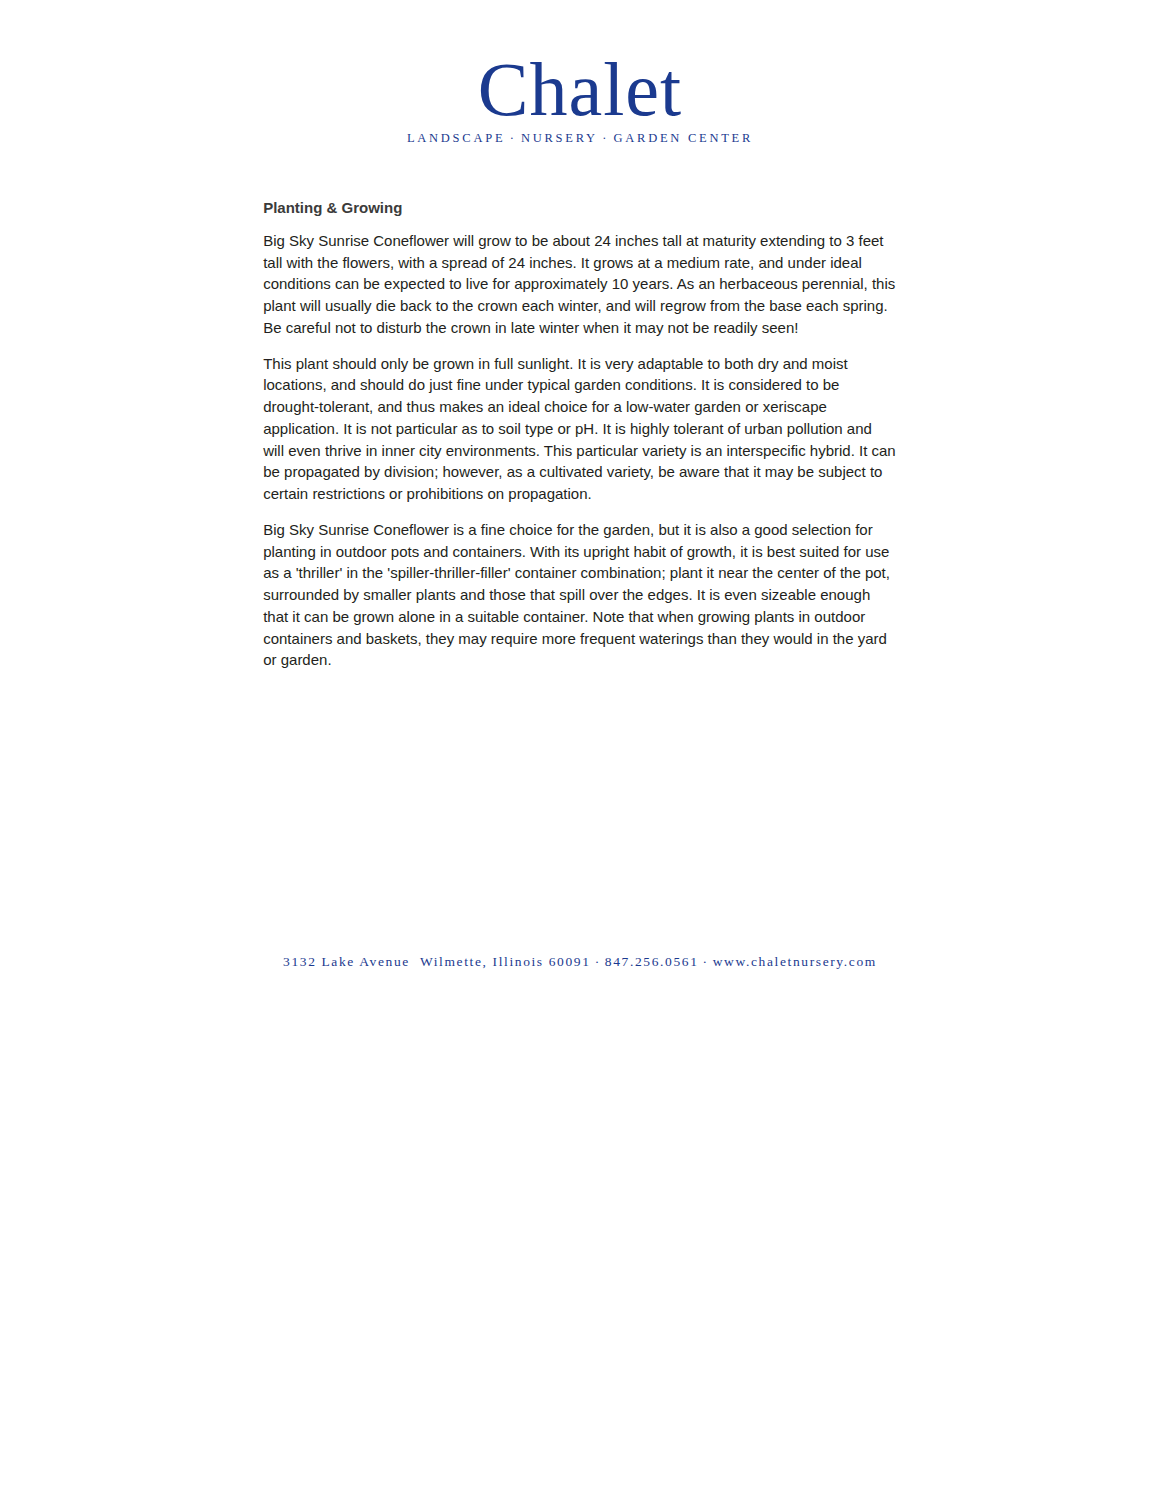Chalet
Landscape·Nursery·Garden Center
Planting & Growing
Big Sky Sunrise Coneflower will grow to be about 24 inches tall at maturity extending to 3 feet tall with the flowers, with a spread of 24 inches. It grows at a medium rate, and under ideal conditions can be expected to live for approximately 10 years. As an herbaceous perennial, this plant will usually die back to the crown each winter, and will regrow from the base each spring. Be careful not to disturb the crown in late winter when it may not be readily seen!
This plant should only be grown in full sunlight. It is very adaptable to both dry and moist locations, and should do just fine under typical garden conditions. It is considered to be drought-tolerant, and thus makes an ideal choice for a low-water garden or xeriscape application. It is not particular as to soil type or pH. It is highly tolerant of urban pollution and will even thrive in inner city environments. This particular variety is an interspecific hybrid. It can be propagated by division; however, as a cultivated variety, be aware that it may be subject to certain restrictions or prohibitions on propagation.
Big Sky Sunrise Coneflower is a fine choice for the garden, but it is also a good selection for planting in outdoor pots and containers. With its upright habit of growth, it is best suited for use as a 'thriller' in the 'spiller-thriller-filler' container combination; plant it near the center of the pot, surrounded by smaller plants and those that spill over the edges. It is even sizeable enough that it can be grown alone in a suitable container. Note that when growing plants in outdoor containers and baskets, they may require more frequent waterings than they would in the yard or garden.
3132 Lake Avenue Wilmette, Illinois 60091·847.256.0561·www.chaletnursery.com